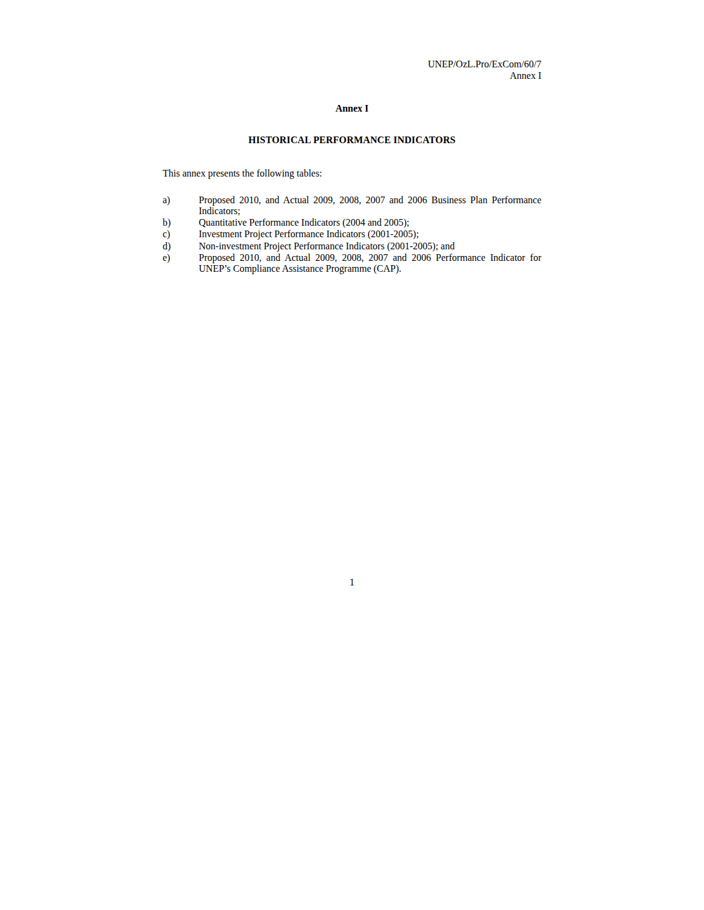UNEP/OzL.Pro/ExCom/60/7
Annex I
Annex I
HISTORICAL PERFORMANCE INDICATORS
This annex presents the following tables:
a) Proposed 2010, and Actual 2009, 2008, 2007 and 2006 Business Plan Performance Indicators;
b) Quantitative Performance Indicators (2004 and 2005);
c) Investment Project Performance Indicators (2001-2005);
d) Non-investment Project Performance Indicators (2001-2005); and
e) Proposed 2010, and Actual 2009, 2008, 2007 and 2006 Performance Indicator for UNEP’s Compliance Assistance Programme (CAP).
1